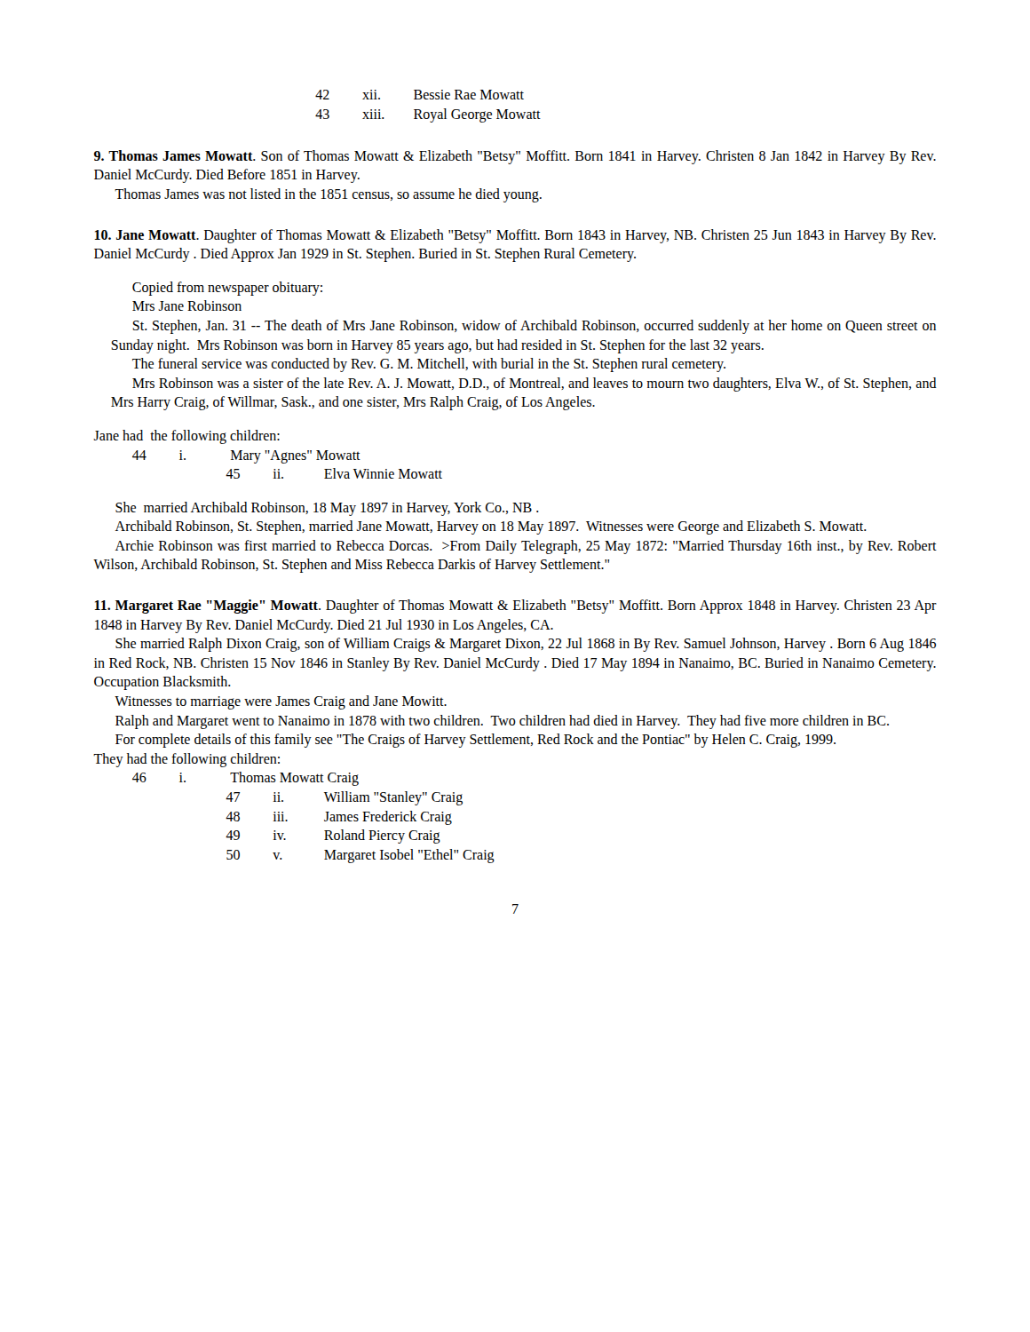42 xii. Bessie Rae Mowatt
43 xiii. Royal George Mowatt
9. Thomas James Mowatt. Son of Thomas Mowatt & Elizabeth "Betsy" Moffitt. Born 1841 in Harvey. Christen 8 Jan 1842 in Harvey By Rev. Daniel McCurdy. Died Before 1851 in Harvey.
Thomas James was not listed in the 1851 census, so assume he died young.
10. Jane Mowatt. Daughter of Thomas Mowatt & Elizabeth "Betsy" Moffitt. Born 1843 in Harvey, NB. Christen 25 Jun 1843 in Harvey By Rev. Daniel McCurdy . Died Approx Jan 1929 in St. Stephen. Buried in St. Stephen Rural Cemetery.
Copied from newspaper obituary:
Mrs Jane Robinson
St. Stephen, Jan. 31 -- The death of Mrs Jane Robinson, widow of Archibald Robinson, occurred suddenly at her home on Queen street on Sunday night. Mrs Robinson was born in Harvey 85 years ago, but had resided in St. Stephen for the last 32 years.
The funeral service was conducted by Rev. G. M. Mitchell, with burial in the St. Stephen rural cemetery.
Mrs Robinson was a sister of the late Rev. A. J. Mowatt, D.D., of Montreal, and leaves to mourn two daughters, Elva W., of St. Stephen, and Mrs Harry Craig, of Willmar, Sask., and one sister, Mrs Ralph Craig, of Los Angeles.
Jane had the following children:
44 i. Mary "Agnes" Mowatt
45 ii. Elva Winnie Mowatt
She married Archibald Robinson, 18 May 1897 in Harvey, York Co., NB .
Archibald Robinson, St. Stephen, married Jane Mowatt, Harvey on 18 May 1897. Witnesses were George and Elizabeth S. Mowatt.
Archie Robinson was first married to Rebecca Dorcas. >From Daily Telegraph, 25 May 1872: "Married Thursday 16th inst., by Rev. Robert Wilson, Archibald Robinson, St. Stephen and Miss Rebecca Darkis of Harvey Settlement."
11. Margaret Rae "Maggie" Mowatt. Daughter of Thomas Mowatt & Elizabeth "Betsy" Moffitt. Born Approx 1848 in Harvey. Christen 23 Apr 1848 in Harvey By Rev. Daniel McCurdy. Died 21 Jul 1930 in Los Angeles, CA.
She married Ralph Dixon Craig, son of William Craigs & Margaret Dixon, 22 Jul 1868 in By Rev. Samuel Johnson, Harvey . Born 6 Aug 1846 in Red Rock, NB. Christen 15 Nov 1846 in Stanley By Rev. Daniel McCurdy . Died 17 May 1894 in Nanaimo, BC. Buried in Nanaimo Cemetery. Occupation Blacksmith.
Witnesses to marriage were James Craig and Jane Mowitt.
Ralph and Margaret went to Nanaimo in 1878 with two children. Two children had died in Harvey. They had five more children in BC.
For complete details of this family see "The Craigs of Harvey Settlement, Red Rock and the Pontiac" by Helen C. Craig, 1999.
They had the following children:
46 i. Thomas Mowatt Craig
47 ii. William "Stanley" Craig
48 iii. James Frederick Craig
49 iv. Roland Piercy Craig
50 v. Margaret Isobel "Ethel" Craig
7